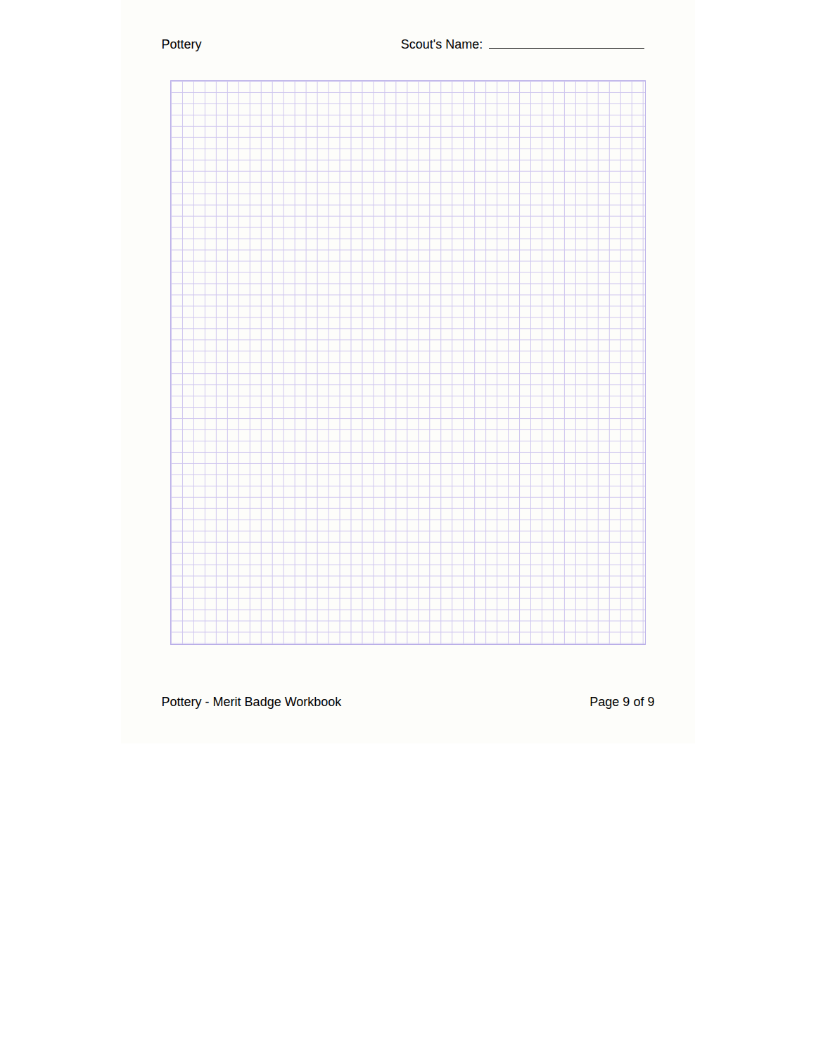Pottery
Scout's Name:
Pottery - Merit Badge Workbook
Page 9 of 9